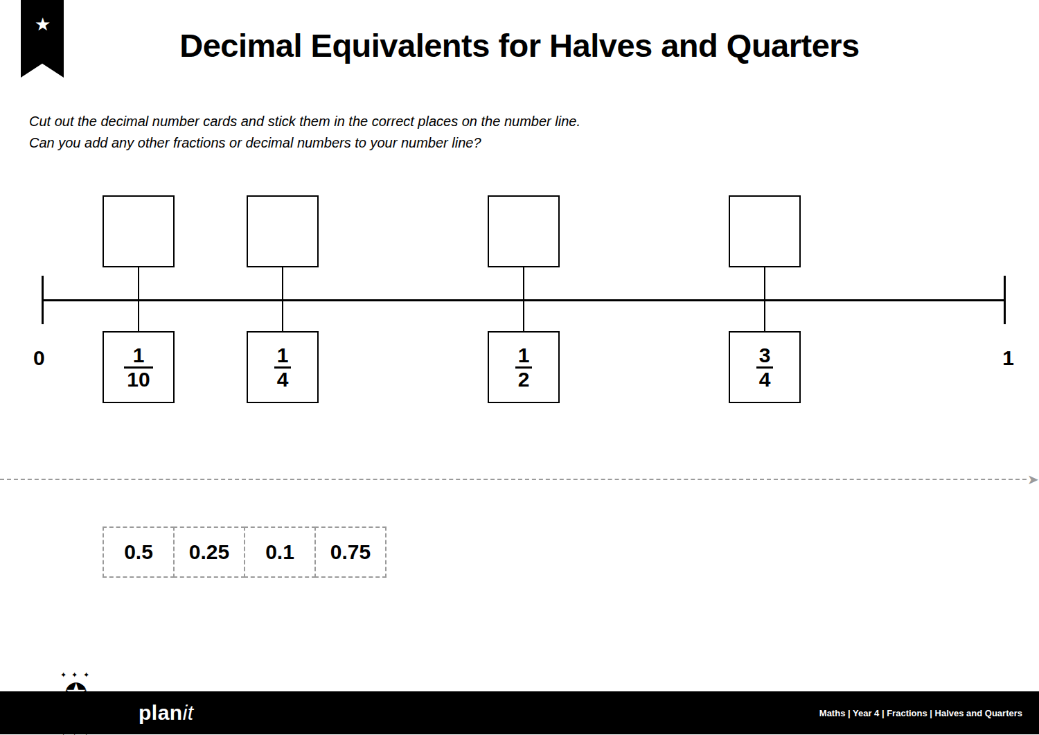★
Decimal Equivalents for Halves and Quarters
Cut out the decimal number cards and stick them in the correct places on the number line.
Can you add any other fractions or decimal numbers to your number line?
0
1
110
14
12
34
➤
0.5
0.25
0.1
0.75
planit
Maths | Year 4 | Fractions | Halves and Quarters
✦ ✦ ✦
✪
twinkl
twinkl.co.uk
✦ ✦ ✦